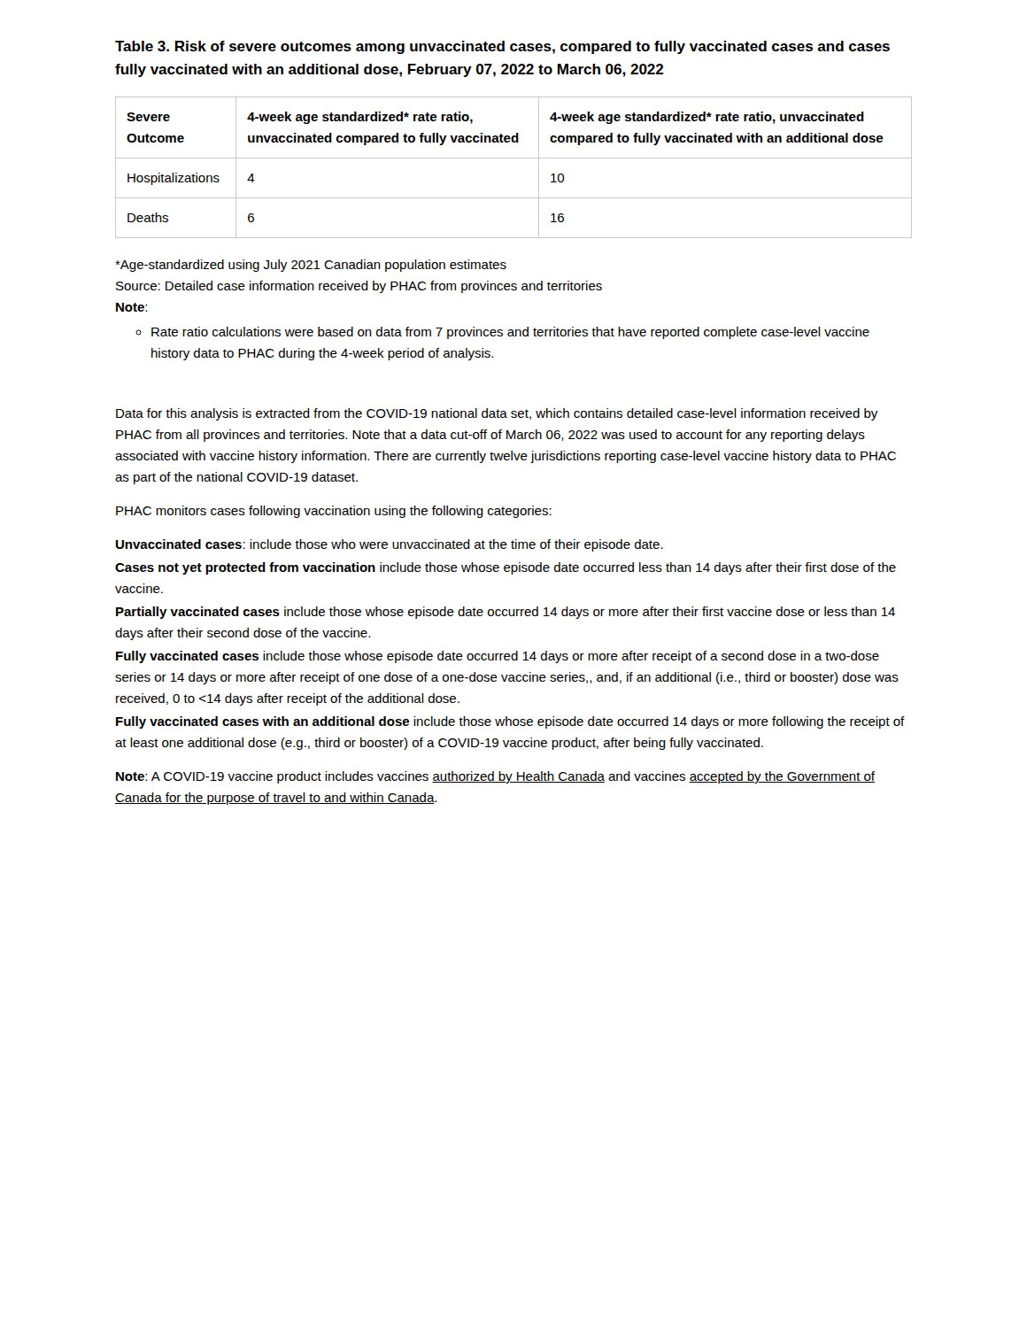Table 3. Risk of severe outcomes among unvaccinated cases, compared to fully vaccinated cases and cases fully vaccinated with an additional dose, February 07, 2022 to March 06, 2022
| Severe Outcome | 4-week age standardized* rate ratio, unvaccinated compared to fully vaccinated | 4-week age standardized* rate ratio, unvaccinated compared to fully vaccinated with an additional dose |
| --- | --- | --- |
| Hospitalizations | 4 | 10 |
| Deaths | 6 | 16 |
*Age-standardized using July 2021 Canadian population estimates
Source: Detailed case information received by PHAC from provinces and territories
Note:
Rate ratio calculations were based on data from 7 provinces and territories that have reported complete case-level vaccine history data to PHAC during the 4-week period of analysis.
Data for this analysis is extracted from the COVID-19 national data set, which contains detailed case-level information received by PHAC from all provinces and territories. Note that a data cut-off of March 06, 2022 was used to account for any reporting delays associated with vaccine history information. There are currently twelve jurisdictions reporting case-level vaccine history data to PHAC as part of the national COVID-19 dataset.
PHAC monitors cases following vaccination using the following categories:
Unvaccinated cases: include those who were unvaccinated at the time of their episode date.
Cases not yet protected from vaccination include those whose episode date occurred less than 14 days after their first dose of the vaccine.
Partially vaccinated cases include those whose episode date occurred 14 days or more after their first vaccine dose or less than 14 days after their second dose of the vaccine.
Fully vaccinated cases include those whose episode date occurred 14 days or more after receipt of a second dose in a two-dose series or 14 days or more after receipt of one dose of a one-dose vaccine series,, and, if an additional (i.e., third or booster) dose was received, 0 to <14 days after receipt of the additional dose.
Fully vaccinated cases with an additional dose include those whose episode date occurred 14 days or more following the receipt of at least one additional dose (e.g., third or booster) of a COVID-19 vaccine product, after being fully vaccinated.
Note: A COVID-19 vaccine product includes vaccines authorized by Health Canada and vaccines accepted by the Government of Canada for the purpose of travel to and within Canada.